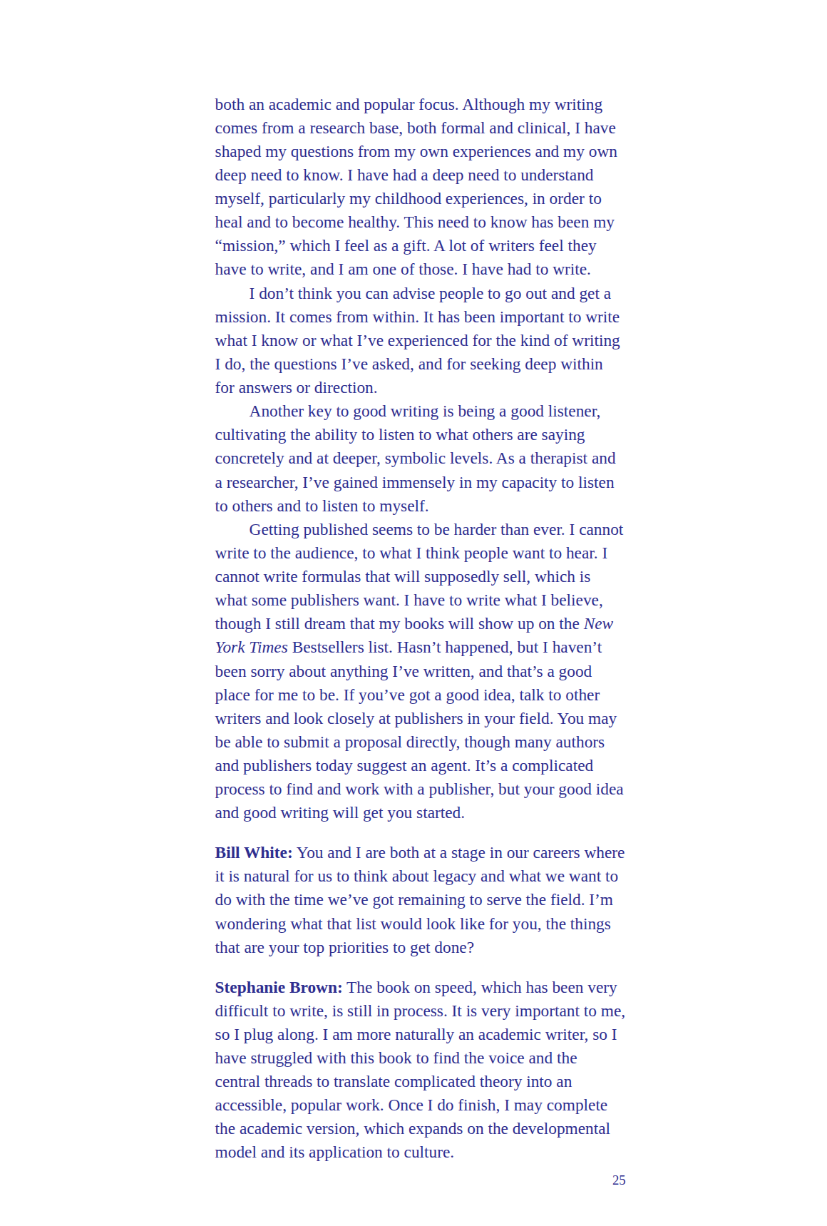both an academic and popular focus. Although my writing comes from a research base, both formal and clinical, I have shaped my questions from my own experiences and my own deep need to know. I have had a deep need to understand myself, particularly my childhood experiences, in order to heal and to become healthy. This need to know has been my “mission,” which I feel as a gift. A lot of writers feel they have to write, and I am one of those. I have had to write.
I don’t think you can advise people to go out and get a mission. It comes from within. It has been important to write what I know or what I’ve experienced for the kind of writing I do, the questions I’ve asked, and for seeking deep within for answers or direction.
Another key to good writing is being a good listener, cultivating the ability to listen to what others are saying concretely and at deeper, symbolic levels. As a therapist and a researcher, I’ve gained immensely in my capacity to listen to others and to listen to myself.
Getting published seems to be harder than ever. I cannot write to the audience, to what I think people want to hear. I cannot write formulas that will supposedly sell, which is what some publishers want. I have to write what I believe, though I still dream that my books will show up on the New York Times Bestsellers list. Hasn’t happened, but I haven’t been sorry about anything I’ve written, and that’s a good place for me to be. If you’ve got a good idea, talk to other writers and look closely at publishers in your field. You may be able to submit a proposal directly, though many authors and publishers today suggest an agent. It’s a complicated process to find and work with a publisher, but your good idea and good writing will get you started.
Bill White: You and I are both at a stage in our careers where it is natural for us to think about legacy and what we want to do with the time we’ve got remaining to serve the field. I’m wondering what that list would look like for you, the things that are your top priorities to get done?
Stephanie Brown: The book on speed, which has been very difficult to write, is still in process. It is very important to me, so I plug along. I am more naturally an academic writer, so I have struggled with this book to find the voice and the central threads to translate complicated theory into an accessible, popular work. Once I do finish, I may complete the academic version, which expands on the developmental model and its application to culture.
25